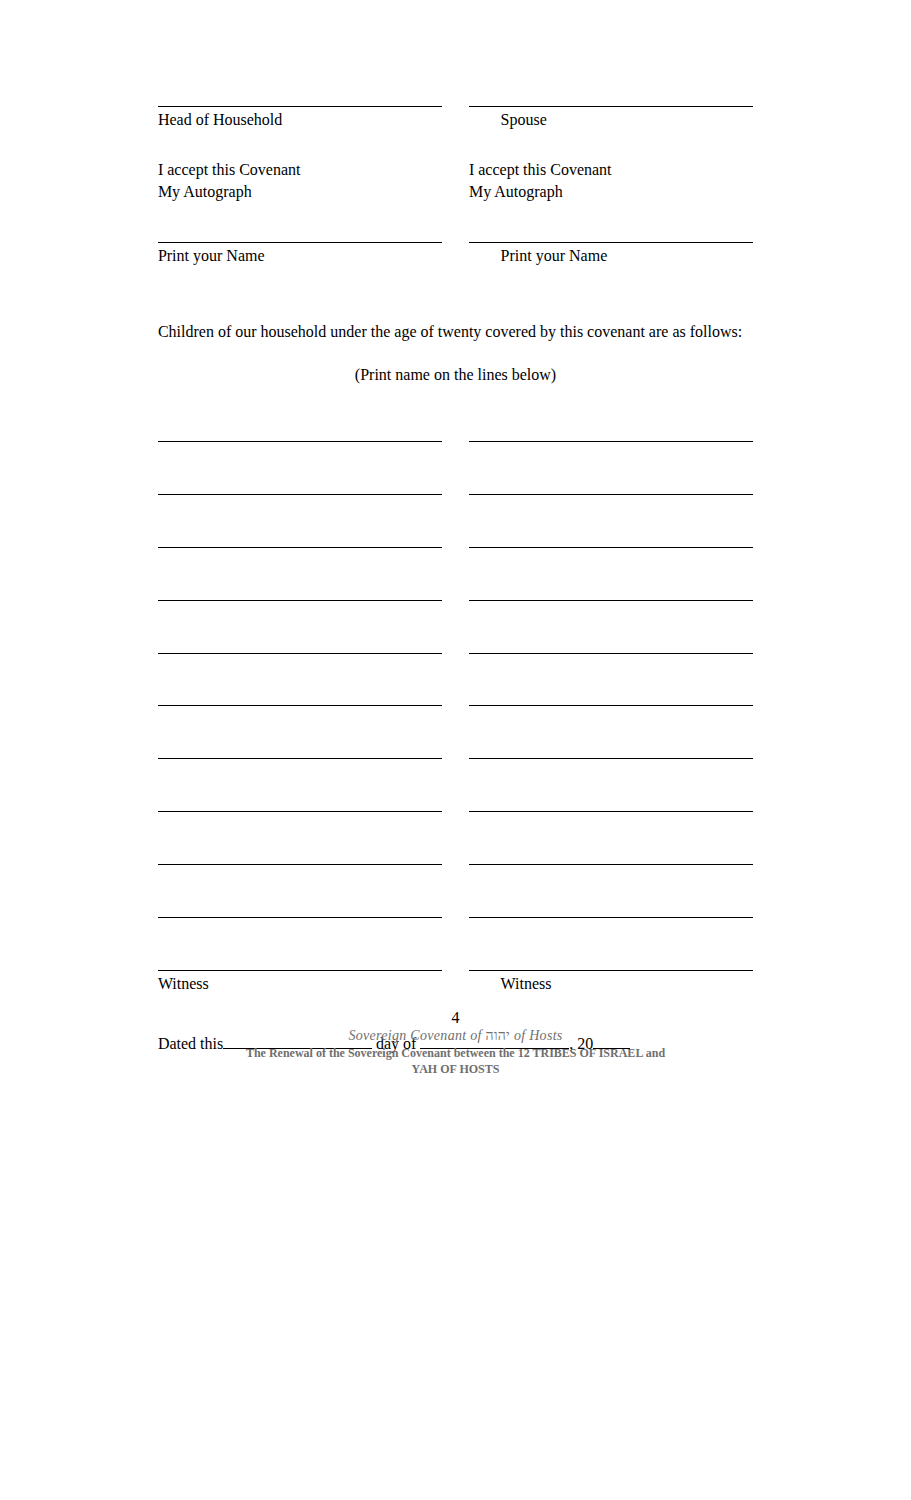Head of Household
Spouse
I accept this Covenant
My Autograph
I accept this Covenant
My Autograph
Print your Name
Print your Name
Children of our household under the age of twenty covered by this covenant are as follows:
(Print name on the lines below)
Witness
Witness
Dated this day of , 20
4
Sovereign Covenant of יהוה of Hosts
The Renewal of the Sovereign Covenant between the 12 TRIBES OF ISRAEL and
YAH OF HOSTS